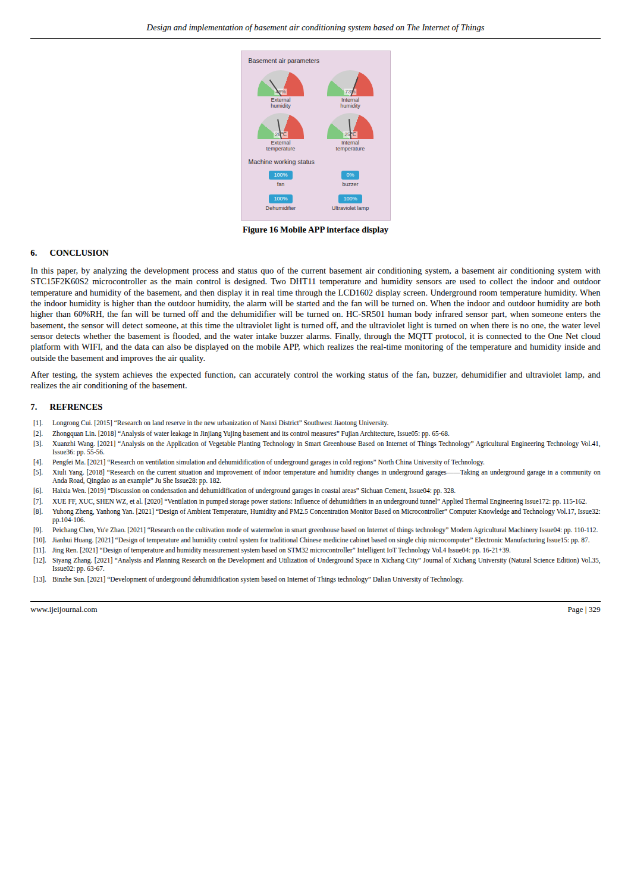Design and implementation of basement air conditioning system based on The Internet of Things
Basement air parameters
48%
External
humidity
73%
Internal
humidity
26℃
External
temperature
25℃
Internal
temperature
Machine working status
100%
fan
0%
buzzer
100%
Dehumidifier
100%
Ultraviolet lamp
Figure 16 Mobile APP interface display
6. CONCLUSION
In this paper, by analyzing the development process and status quo of the current basement air conditioning system, a basement air conditioning system with STC15F2K60S2 microcontroller as the main control is designed. Two DHT11 temperature and humidity sensors are used to collect the indoor and outdoor temperature and humidity of the basement, and then display it in real time through the LCD1602 display screen. Underground room temperature humidity. When the indoor humidity is higher than the outdoor humidity, the alarm will be started and the fan will be turned on. When the indoor and outdoor humidity are both higher than 60%RH, the fan will be turned off and the dehumidifier will be turned on. HC-SR501 human body infrared sensor part, when someone enters the basement, the sensor will detect someone, at this time the ultraviolet light is turned off, and the ultraviolet light is turned on when there is no one, the water level sensor detects whether the basement is flooded, and the water intake buzzer alarms. Finally, through the MQTT protocol, it is connected to the One Net cloud platform with WIFI, and the data can also be displayed on the mobile APP, which realizes the real-time monitoring of the temperature and humidity inside and outside the basement and improves the air quality.
After testing, the system achieves the expected function, can accurately control the working status of the fan, buzzer, dehumidifier and ultraviolet lamp, and realizes the air conditioning of the basement.
7. REFRENCES
Longrong Cui. [2015] “Research on land reserve in the new urbanization of Nanxi District” Southwest Jiaotong University.
Zhongquan Lin. [2018] “Analysis of water leakage in Jinjiang Yujing basement and its control measures” Fujian Architecture, Issue05: pp. 65-68.
Xuanzhi Wang. [2021] “Analysis on the Application of Vegetable Planting Technology in Smart Greenhouse Based on Internet of Things Technology” Agricultural Engineering Technology Vol.41, Issue36: pp. 55-56.
Pengfei Ma. [2021] “Research on ventilation simulation and dehumidification of underground garages in cold regions” North China University of Technology.
Xiuli Yang. [2018] “Research on the current situation and improvement of indoor temperature and humidity changes in underground garages——Taking an underground garage in a community on Anda Road, Qingdao as an example” Ju She Issue28: pp. 182.
Haixia Wen. [2019] “Discussion on condensation and dehumidification of underground garages in coastal areas” Sichuan Cement, Issue04: pp. 328.
XUE FF, XUC, SHEN WZ, et al. [2020] “Ventilation in pumped storage power stations: Influence of dehumidifiers in an underground tunnel” Applied Thermal Engineering Issue172: pp. 115-162.
Yuhong Zheng, Yanhong Yan. [2021] “Design of Ambient Temperature, Humidity and PM2.5 Concentration Monitor Based on Microcontroller” Computer Knowledge and Technology Vol.17, Issue32: pp.104-106.
Peichang Chen, Yu'e Zhao. [2021] “Research on the cultivation mode of watermelon in smart greenhouse based on Internet of things technology” Modern Agricultural Machinery Issue04: pp. 110-112.
Jianhui Huang. [2021] “Design of temperature and humidity control system for traditional Chinese medicine cabinet based on single chip microcomputer” Electronic Manufacturing Issue15: pp. 87.
Jing Ren. [2021] “Design of temperature and humidity measurement system based on STM32 microcontroller” Intelligent IoT Technology Vol.4 Issue04: pp. 16-21+39.
Siyang Zhang. [2021] “Analysis and Planning Research on the Development and Utilization of Underground Space in Xichang City” Journal of Xichang University (Natural Science Edition) Vol.35, Issue02: pp. 63-67.
Binzhe Sun. [2021] “Development of underground dehumidification system based on Internet of Things technology” Dalian University of Technology.
www.ijeijournal.com
Page | 329